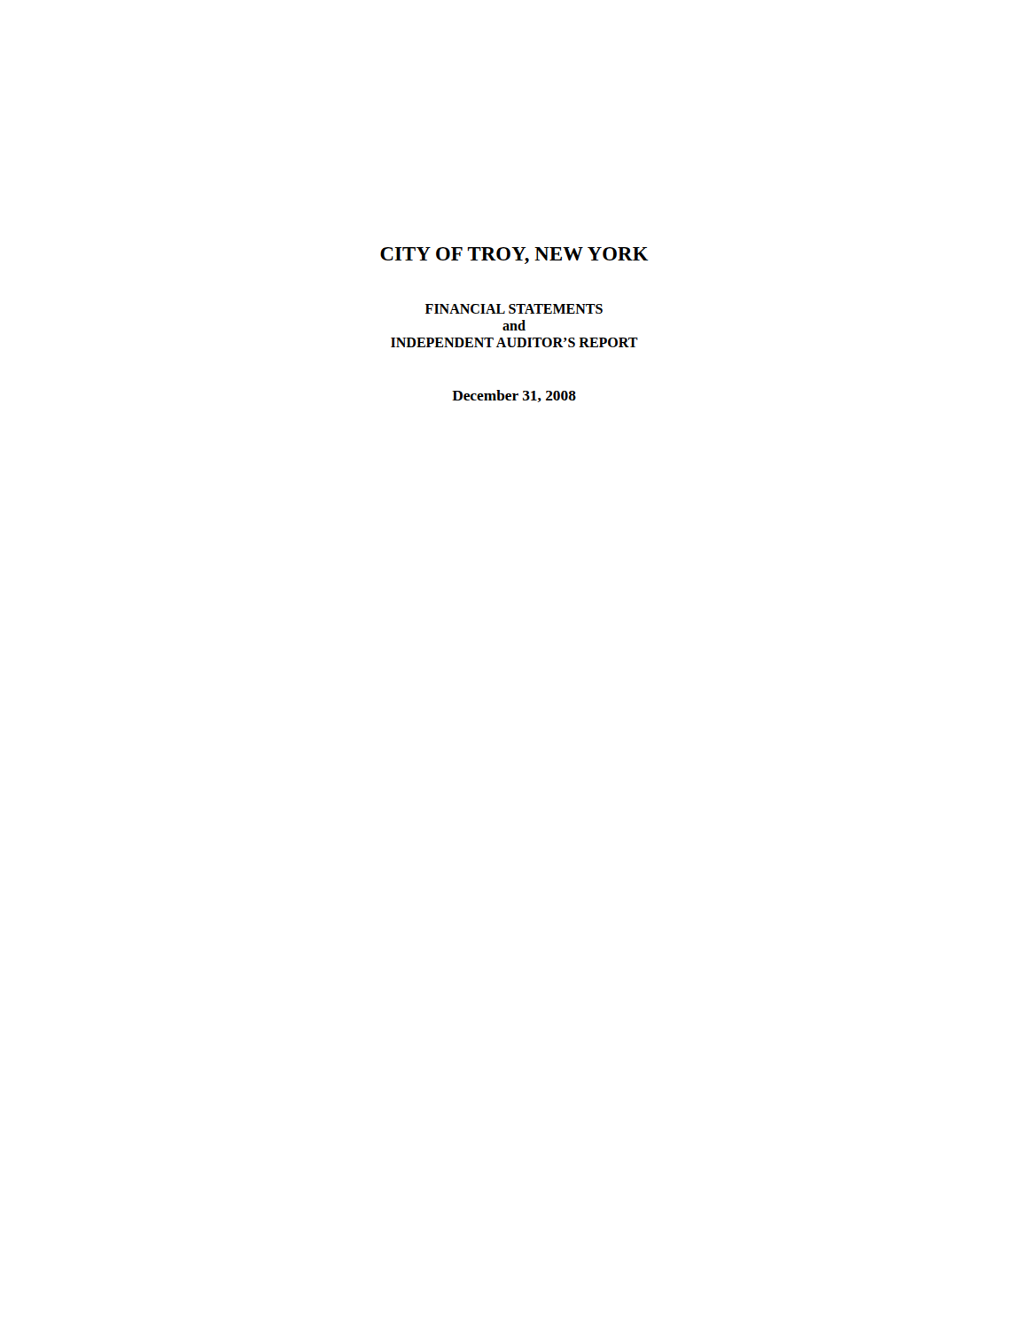CITY OF TROY, NEW YORK
FINANCIAL STATEMENTS
and
INDEPENDENT AUDITOR’S REPORT
December 31, 2008